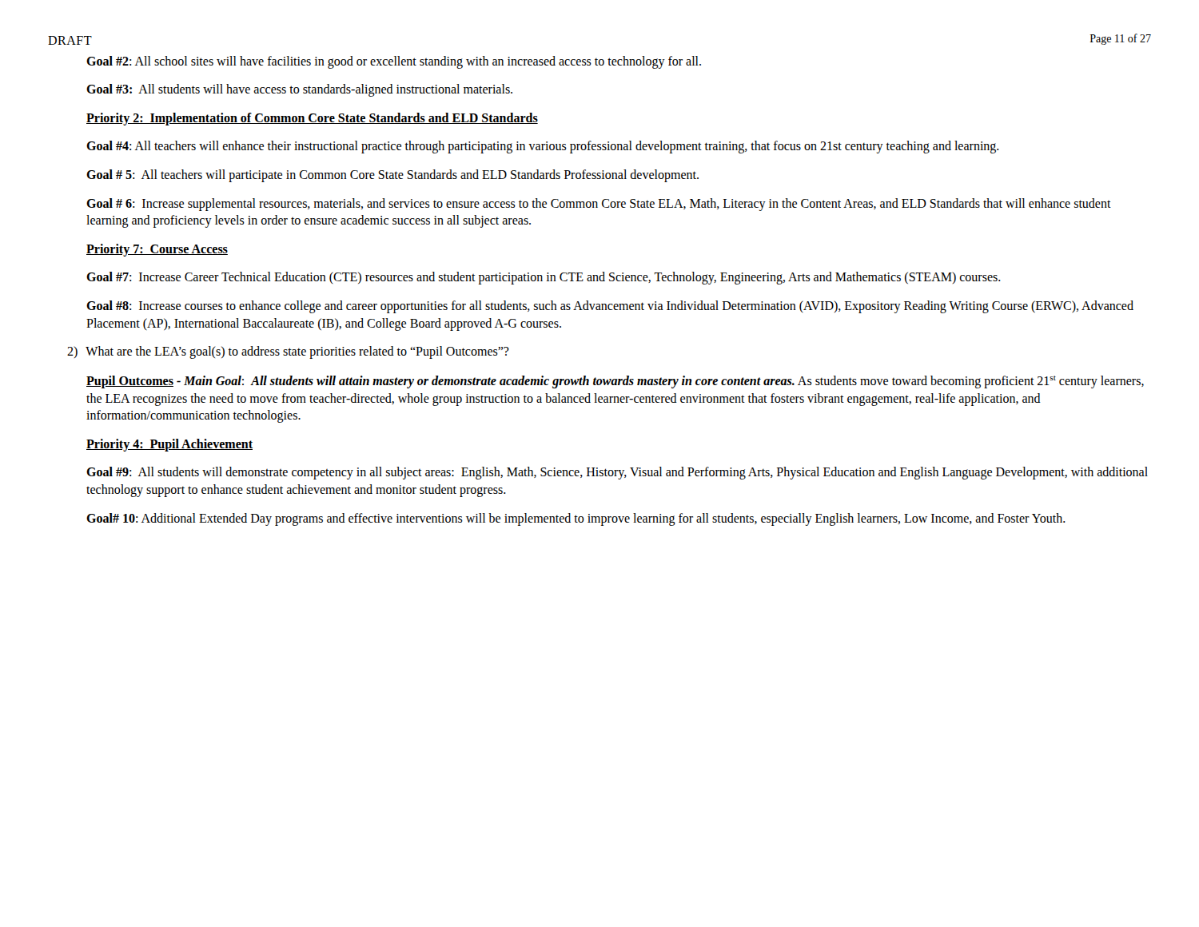DRAFT Page 11 of 27
Goal #2: All school sites will have facilities in good or excellent standing with an increased access to technology for all.
Goal #3: All students will have access to standards-aligned instructional materials.
Priority 2: Implementation of Common Core State Standards and ELD Standards
Goal #4: All teachers will enhance their instructional practice through participating in various professional development training, that focus on 21st century teaching and learning.
Goal # 5: All teachers will participate in Common Core State Standards and ELD Standards Professional development.
Goal # 6: Increase supplemental resources, materials, and services to ensure access to the Common Core State ELA, Math, Literacy in the Content Areas, and ELD Standards that will enhance student learning and proficiency levels in order to ensure academic success in all subject areas.
Priority 7: Course Access
Goal #7: Increase Career Technical Education (CTE) resources and student participation in CTE and Science, Technology, Engineering, Arts and Mathematics (STEAM) courses.
Goal #8: Increase courses to enhance college and career opportunities for all students, such as Advancement via Individual Determination (AVID), Expository Reading Writing Course (ERWC), Advanced Placement (AP), International Baccalaureate (IB), and College Board approved A-G courses.
2) What are the LEA’s goal(s) to address state priorities related to “Pupil Outcomes”?
Pupil Outcomes - Main Goal: All students will attain mastery or demonstrate academic growth towards mastery in core content areas. As students move toward becoming proficient 21st century learners, the LEA recognizes the need to move from teacher-directed, whole group instruction to a balanced learner-centered environment that fosters vibrant engagement, real-life application, and information/communication technologies.
Priority 4: Pupil Achievement
Goal #9: All students will demonstrate competency in all subject areas: English, Math, Science, History, Visual and Performing Arts, Physical Education and English Language Development, with additional technology support to enhance student achievement and monitor student progress.
Goal# 10: Additional Extended Day programs and effective interventions will be implemented to improve learning for all students, especially English learners, Low Income, and Foster Youth.